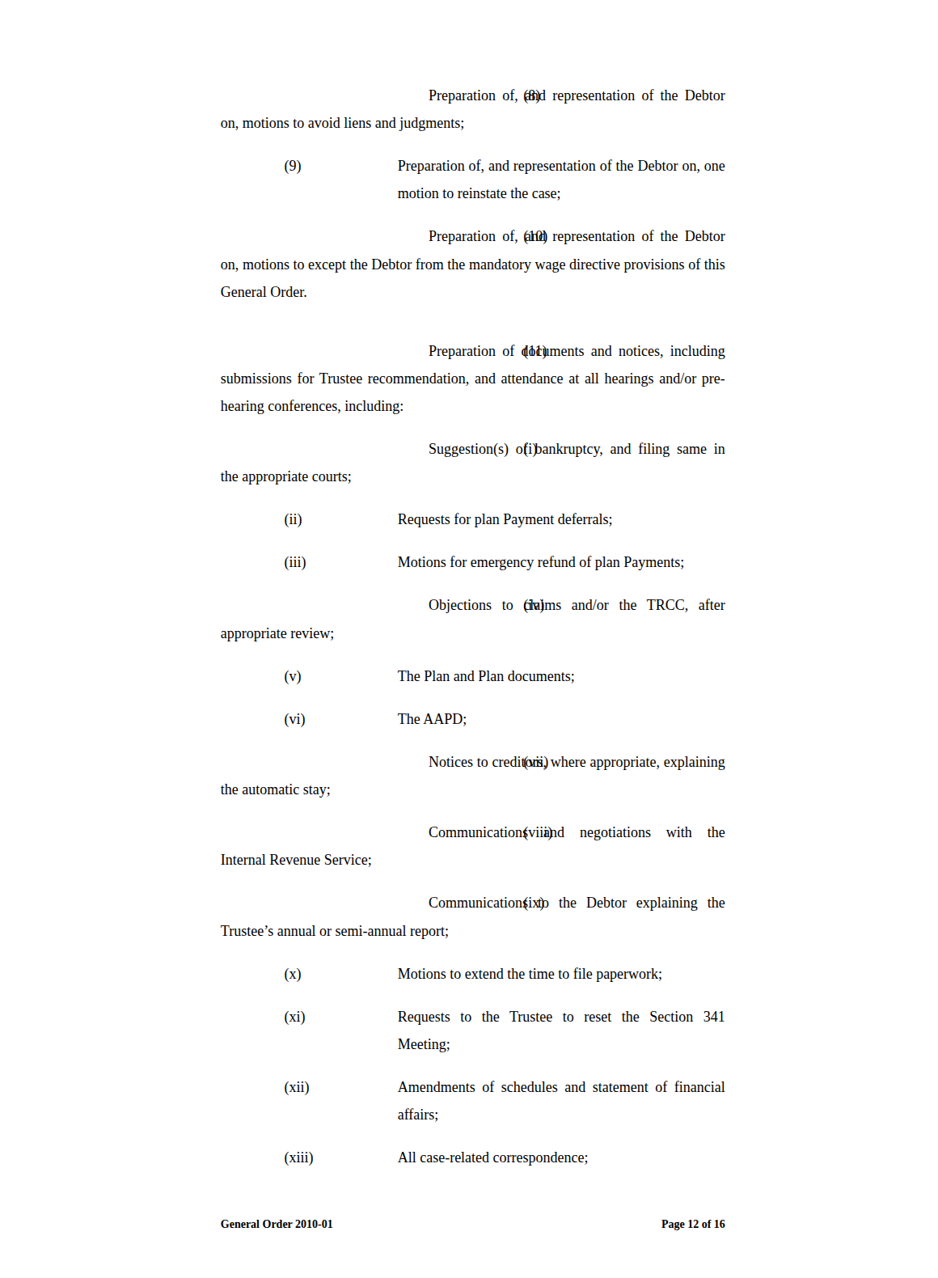(8) Preparation of, and representation of the Debtor on, motions to avoid liens and judgments;
(9) Preparation of, and representation of the Debtor on, one motion to reinstate the case;
(10) Preparation of, and representation of the Debtor on, motions to except the Debtor from the mandatory wage directive provisions of this General Order.
(11) Preparation of documents and notices, including submissions for Trustee recommendation, and attendance at all hearings and/or pre-hearing conferences, including:
(i) Suggestion(s) of bankruptcy, and filing same in the appropriate courts;
(ii) Requests for plan Payment deferrals;
(iii) Motions for emergency refund of plan Payments;
(iv) Objections to claims and/or the TRCC, after appropriate review;
(v) The Plan and Plan documents;
(vi) The AAPD;
(vii) Notices to creditors, where appropriate, explaining the automatic stay;
(viii) Communications and negotiations with the Internal Revenue Service;
(ix) Communications to the Debtor explaining the Trustee’s annual or semi-annual report;
(x) Motions to extend the time to file paperwork;
(xi) Requests to the Trustee to reset the Section 341 Meeting;
(xii) Amendments of schedules and statement of financial affairs;
(xiii) All case-related correspondence;
General Order 2010-01 Page 12 of 16